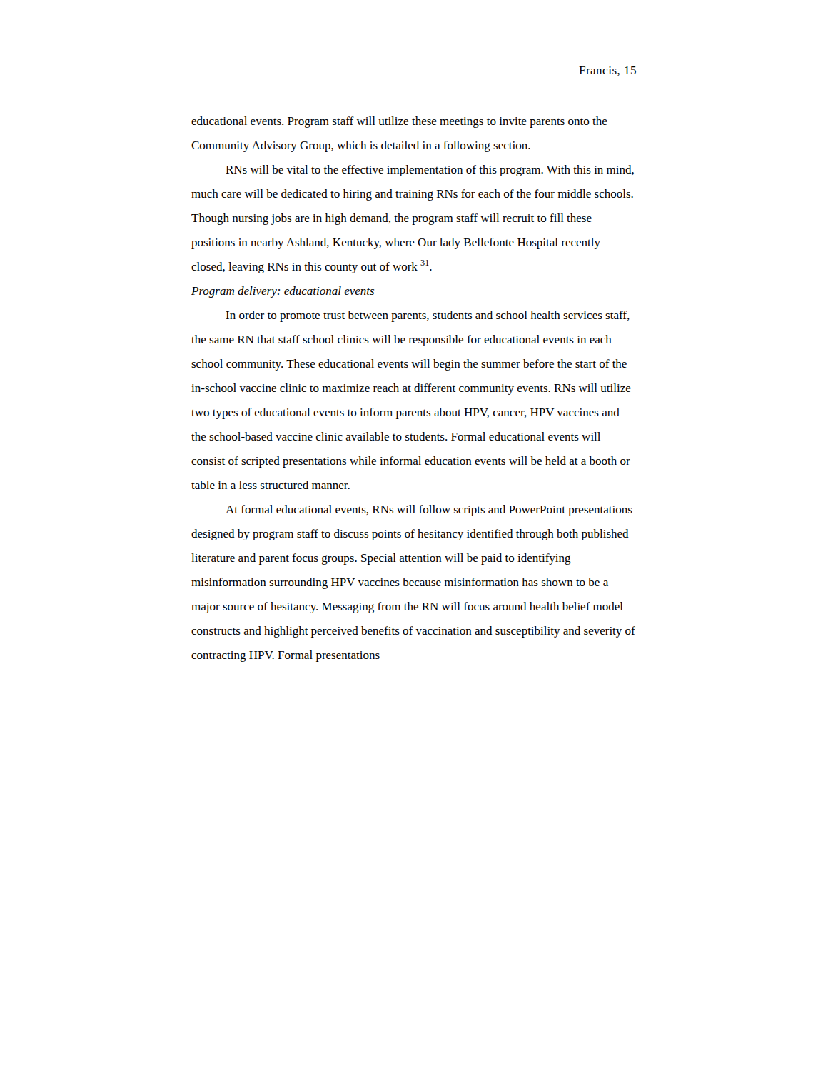Francis, 15
educational events. Program staff will utilize these meetings to invite parents onto the Community Advisory Group, which is detailed in a following section.
RNs will be vital to the effective implementation of this program. With this in mind, much care will be dedicated to hiring and training RNs for each of the four middle schools. Though nursing jobs are in high demand, the program staff will recruit to fill these positions in nearby Ashland, Kentucky, where Our lady Bellefonte Hospital recently closed, leaving RNs in this county out of work 31.
Program delivery: educational events
In order to promote trust between parents, students and school health services staff, the same RN that staff school clinics will be responsible for educational events in each school community. These educational events will begin the summer before the start of the in-school vaccine clinic to maximize reach at different community events. RNs will utilize two types of educational events to inform parents about HPV, cancer, HPV vaccines and the school-based vaccine clinic available to students. Formal educational events will consist of scripted presentations while informal education events will be held at a booth or table in a less structured manner.
At formal educational events, RNs will follow scripts and PowerPoint presentations designed by program staff to discuss points of hesitancy identified through both published literature and parent focus groups. Special attention will be paid to identifying misinformation surrounding HPV vaccines because misinformation has shown to be a major source of hesitancy. Messaging from the RN will focus around health belief model constructs and highlight perceived benefits of vaccination and susceptibility and severity of contracting HPV. Formal presentations